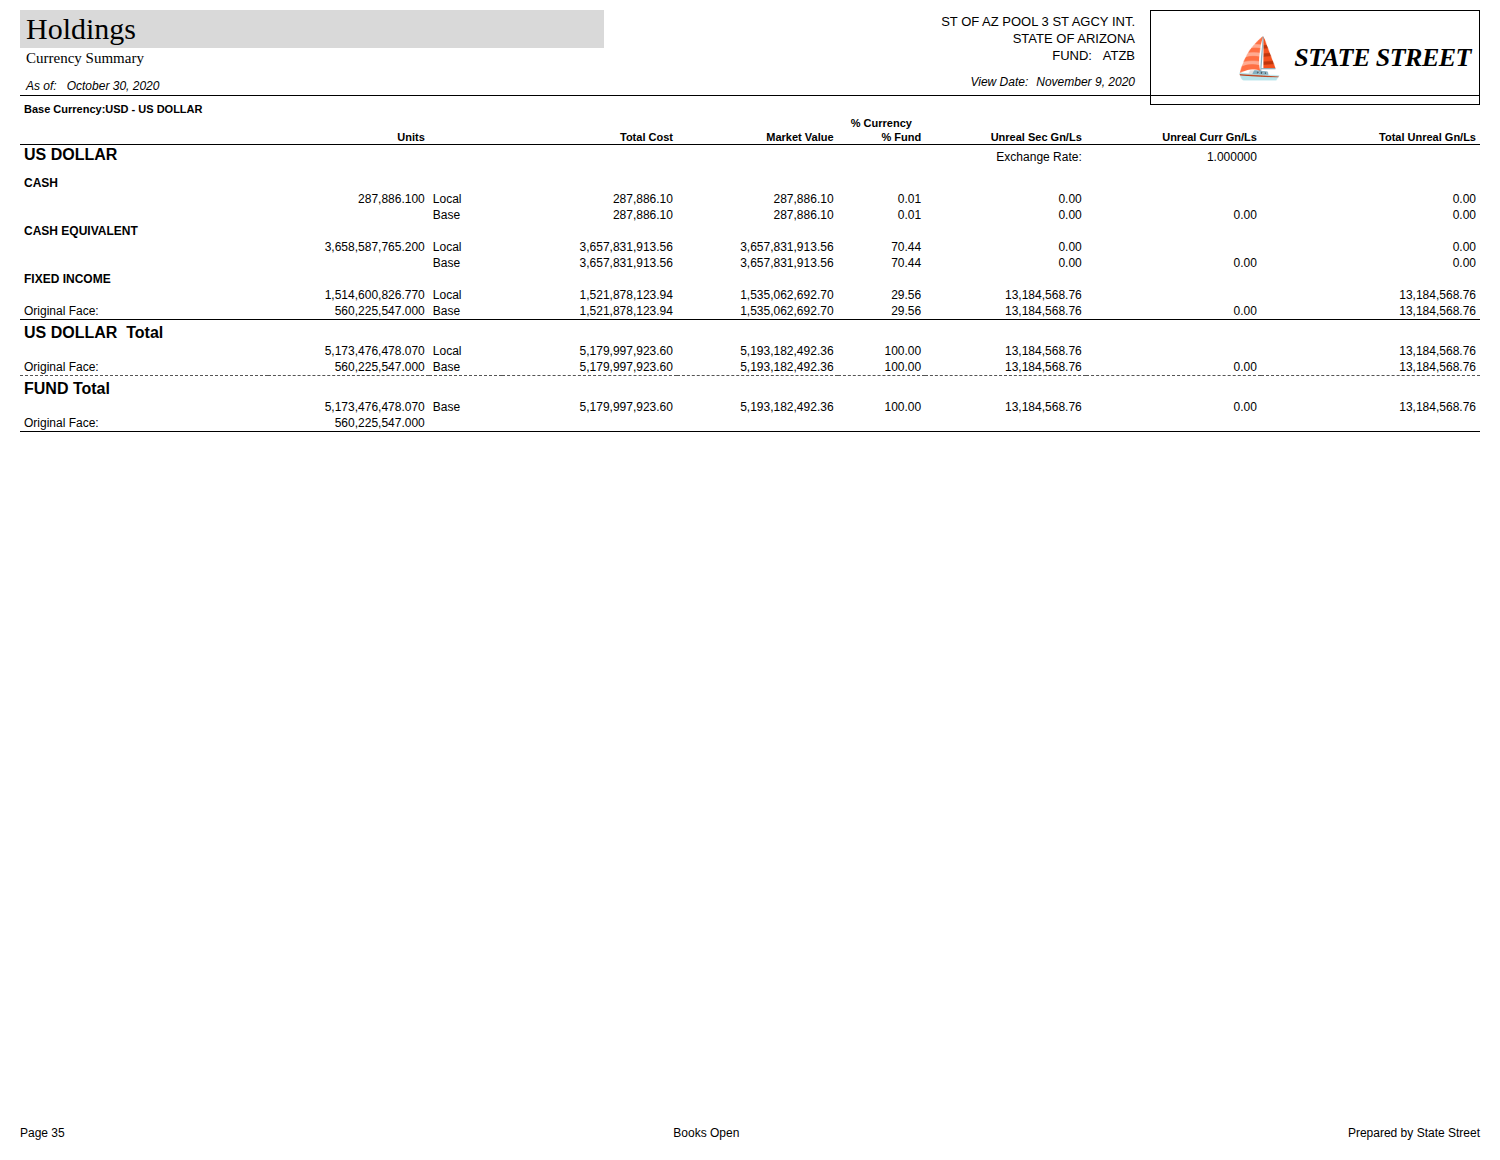Holdings
Currency Summary
As of: October 30, 2020
⛵ STATE STREET
ST OF AZ POOL 3 ST AGCY INT.
STATE OF ARIZONA
FUND: ATZB
View Date: November 9, 2020
| Base Currency:USD - US DOLLAR | | | | | |
| | | | | | % Currency | | | |
| | Units | | Total Cost | Market Value | % Fund | Unreal Sec Gn/Ls | Unreal Curr Gn/Ls | Total Unreal Gn/Ls |
| US DOLLAR | | | | | | Exchange Rate: | 1.000000 | |
| CASH | | | | | | | | |
| | 287,886.100 | Local | 287,886.10 | 287,886.10 | 0.01 | 0.00 | | 0.00 |
| | | Base | 287,886.10 | 287,886.10 | 0.01 | 0.00 | 0.00 | 0.00 |
| CASH EQUIVALENT | | | | | | | | |
| | 3,658,587,765.200 | Local | 3,657,831,913.56 | 3,657,831,913.56 | 70.44 | 0.00 | | 0.00 |
| | | Base | 3,657,831,913.56 | 3,657,831,913.56 | 70.44 | 0.00 | 0.00 | 0.00 |
| FIXED INCOME | | | | | | | | |
| | 1,514,600,826.770 | Local | 1,521,878,123.94 | 1,535,062,692.70 | 29.56 | 13,184,568.76 | | 13,184,568.76 |
| Original Face: | 560,225,547.000 | Base | 1,521,878,123.94 | 1,535,062,692.70 | 29.56 | 13,184,568.76 | 0.00 | 13,184,568.76 |
| US DOLLAR Total | | | | | | | | |
| | 5,173,476,478.070 | Local | 5,179,997,923.60 | 5,193,182,492.36 | 100.00 | 13,184,568.76 | | 13,184,568.76 |
| Original Face: | 560,225,547.000 | Base | 5,179,997,923.60 | 5,193,182,492.36 | 100.00 | 13,184,568.76 | 0.00 | 13,184,568.76 |
| FUND Total | | | | | | | | |
| | 5,173,476,478.070 | Base | 5,179,997,923.60 | 5,193,182,492.36 | 100.00 | 13,184,568.76 | 0.00 | 13,184,568.76 |
| Original Face: | 560,225,547.000 | | | | | | | |
Page 35
Books Open
Prepared by State Street